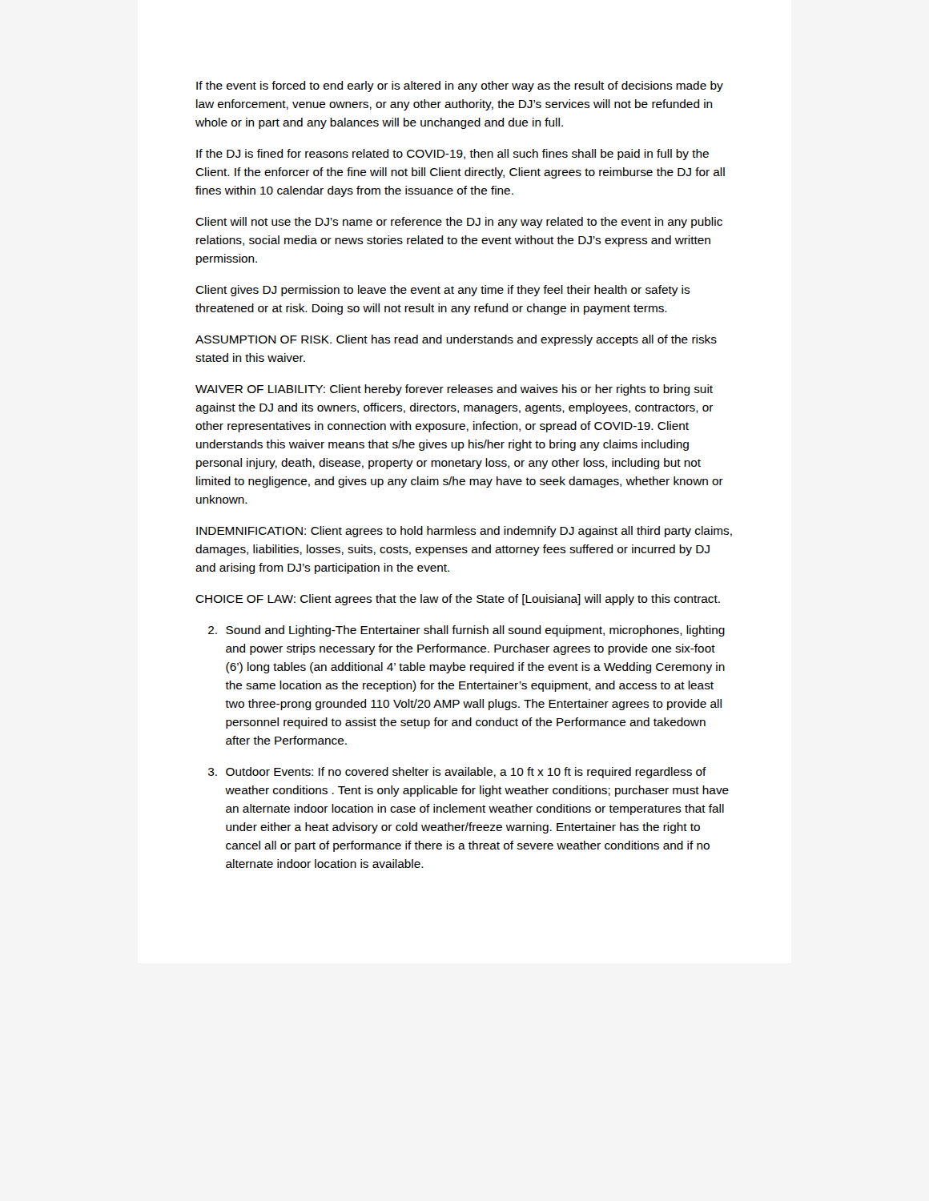If the event is forced to end early or is altered in any other way as the result of decisions made by law enforcement, venue owners, or any other authority, the DJ’s services will not be refunded in whole or in part and any balances will be unchanged and due in full.
If the DJ is fined for reasons related to COVID-19, then all such fines shall be paid in full by the Client. If the enforcer of the fine will not bill Client directly, Client agrees to reimburse the DJ for all fines within 10 calendar days from the issuance of the fine.
Client will not use the DJ’s name or reference the DJ in any way related to the event in any public relations, social media or news stories related to the event without the DJ’s express and written permission.
Client gives DJ permission to leave the event at any time if they feel their health or safety is threatened or at risk. Doing so will not result in any refund or change in payment terms.
ASSUMPTION OF RISK. Client has read and understands and expressly accepts all of the risks stated in this waiver.
WAIVER OF LIABILITY: Client hereby forever releases and waives his or her rights to bring suit against the DJ and its owners, officers, directors, managers, agents, employees, contractors, or other representatives in connection with exposure, infection, or spread of COVID-19. Client understands this waiver means that s/he gives up his/her right to bring any claims including personal injury, death, disease, property or monetary loss, or any other loss, including but not limited to negligence, and gives up any claim s/he may have to seek damages, whether known or unknown.
INDEMNIFICATION: Client agrees to hold harmless and indemnify DJ against all third party claims, damages, liabilities, losses, suits, costs, expenses and attorney fees suffered or incurred by DJ and arising from DJ’s participation in the event.
CHOICE OF LAW: Client agrees that the law of the State of [Louisiana] will apply to this contract.
Sound and Lighting-The Entertainer shall furnish all sound equipment, microphones, lighting and power strips necessary for the Performance. Purchaser agrees to provide one six-foot (6’) long tables (an additional 4’ table maybe required if the event is a Wedding Ceremony in the same location as the reception) for the Entertainer’s equipment, and access to at least two three-prong grounded 110 Volt/20 AMP wall plugs. The Entertainer agrees to provide all personnel required to assist the setup for and conduct of the Performance and takedown after the Performance.
Outdoor Events: If no covered shelter is available, a 10 ft x 10 ft is required regardless of weather conditions . Tent is only applicable for light weather conditions; purchaser must have an alternate indoor location in case of inclement weather conditions or temperatures that fall under either a heat advisory or cold weather/freeze warning. Entertainer has the right to cancel all or part of performance if there is a threat of severe weather conditions and if no alternate indoor location is available.